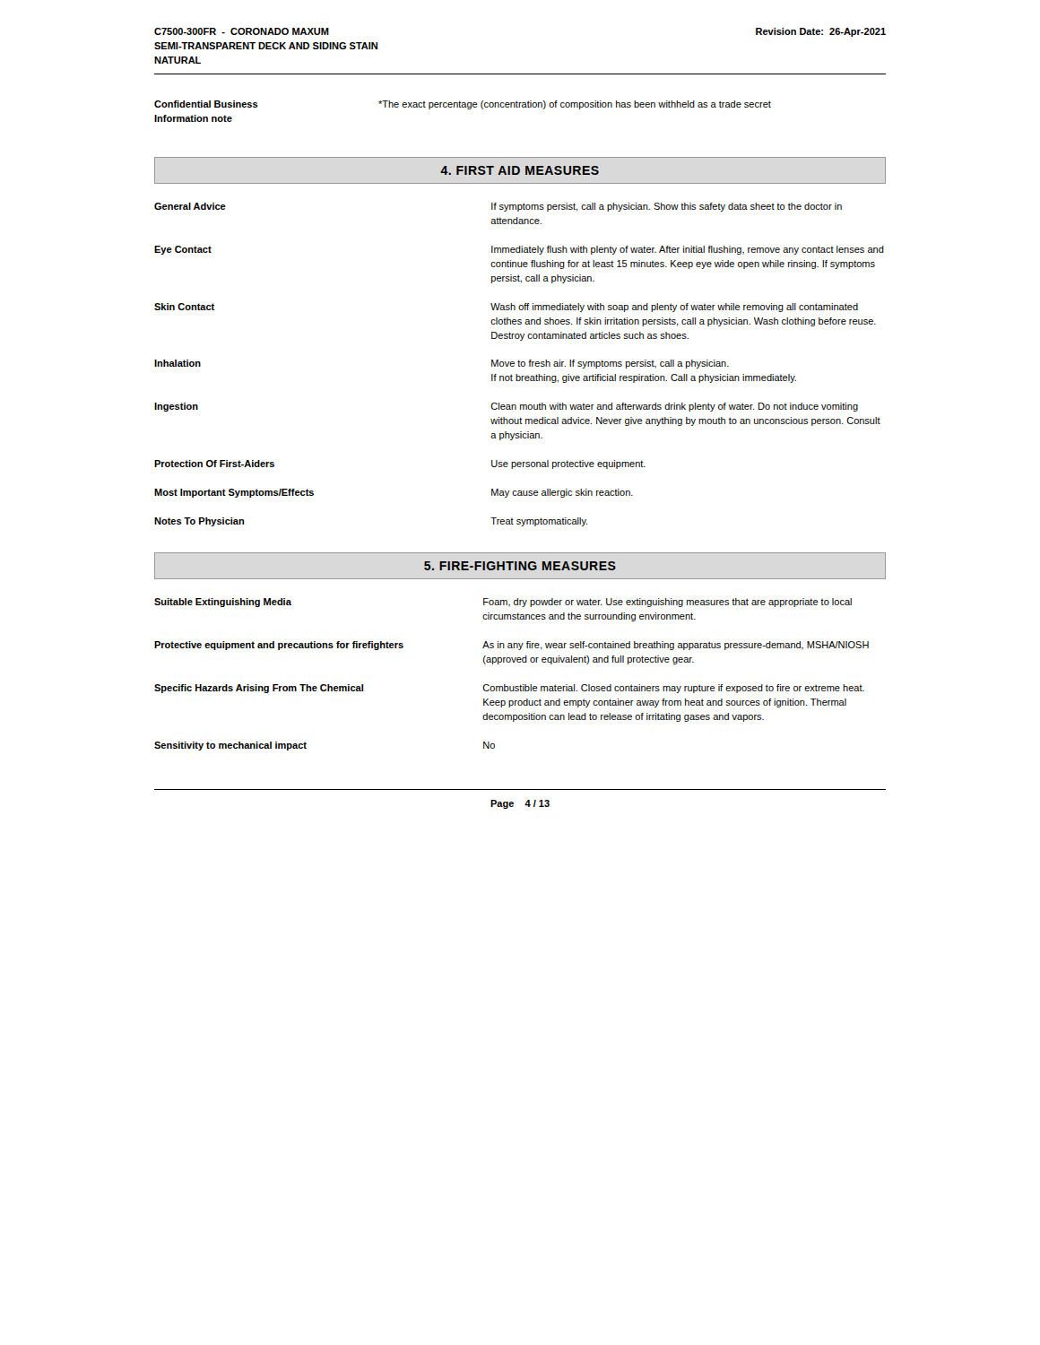C7500-300FR - CORONADO MAXUM SEMI-TRANSPARENT DECK AND SIDING STAIN NATURAL
Revision Date: 26-Apr-2021
Confidential Business
Information note
*The exact percentage (concentration) of composition has been withheld as a trade secret
4. FIRST AID MEASURES
| General Advice | If symptoms persist, call a physician. Show this safety data sheet to the doctor in attendance. |
| Eye Contact | Immediately flush with plenty of water. After initial flushing, remove any contact lenses and continue flushing for at least 15 minutes. Keep eye wide open while rinsing. If symptoms persist, call a physician. |
| Skin Contact | Wash off immediately with soap and plenty of water while removing all contaminated clothes and shoes. If skin irritation persists, call a physician. Wash clothing before reuse. Destroy contaminated articles such as shoes. |
| Inhalation | Move to fresh air. If symptoms persist, call a physician. If not breathing, give artificial respiration. Call a physician immediately. |
| Ingestion | Clean mouth with water and afterwards drink plenty of water. Do not induce vomiting without medical advice. Never give anything by mouth to an unconscious person. Consult a physician. |
| Protection Of First-Aiders | Use personal protective equipment. |
| Most Important Symptoms/Effects | May cause allergic skin reaction. |
| Notes To Physician | Treat symptomatically. |
5. FIRE-FIGHTING MEASURES
| Suitable Extinguishing Media | Foam, dry powder or water. Use extinguishing measures that are appropriate to local circumstances and the surrounding environment. |
| Protective equipment and precautions for firefighters | As in any fire, wear self-contained breathing apparatus pressure-demand, MSHA/NIOSH (approved or equivalent) and full protective gear. |
| Specific Hazards Arising From The Chemical | Combustible material. Closed containers may rupture if exposed to fire or extreme heat. Keep product and empty container away from heat and sources of ignition. Thermal decomposition can lead to release of irritating gases and vapors. |
| Sensitivity to mechanical impact | No |
Page 4 / 13